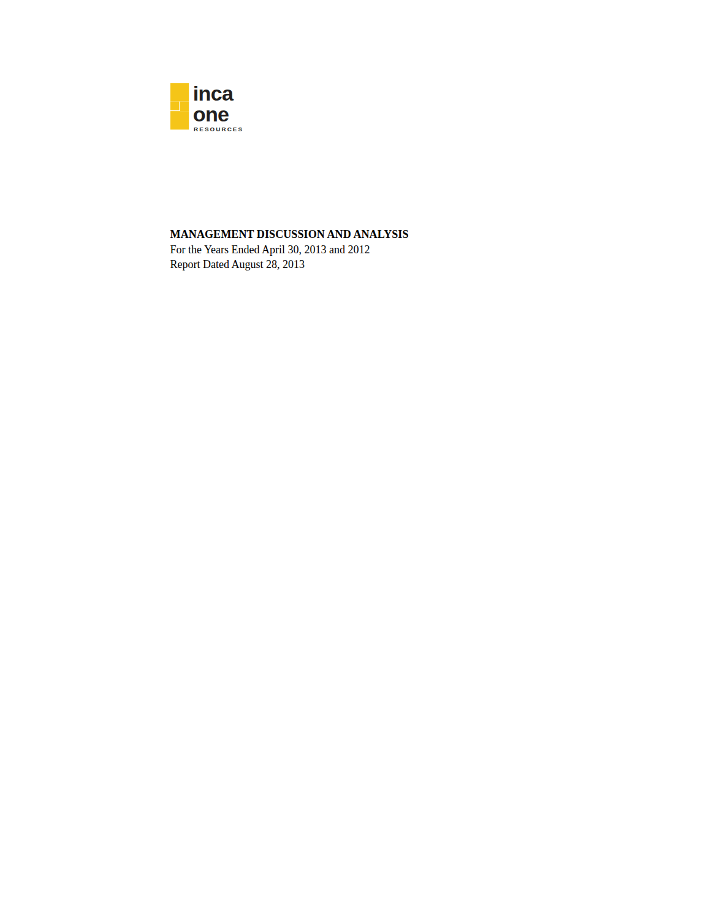inca one RESOURCES
MANAGEMENT DISCUSSION AND ANALYSIS
For the Years Ended April 30, 2013 and 2012
Report Dated August 28, 2013